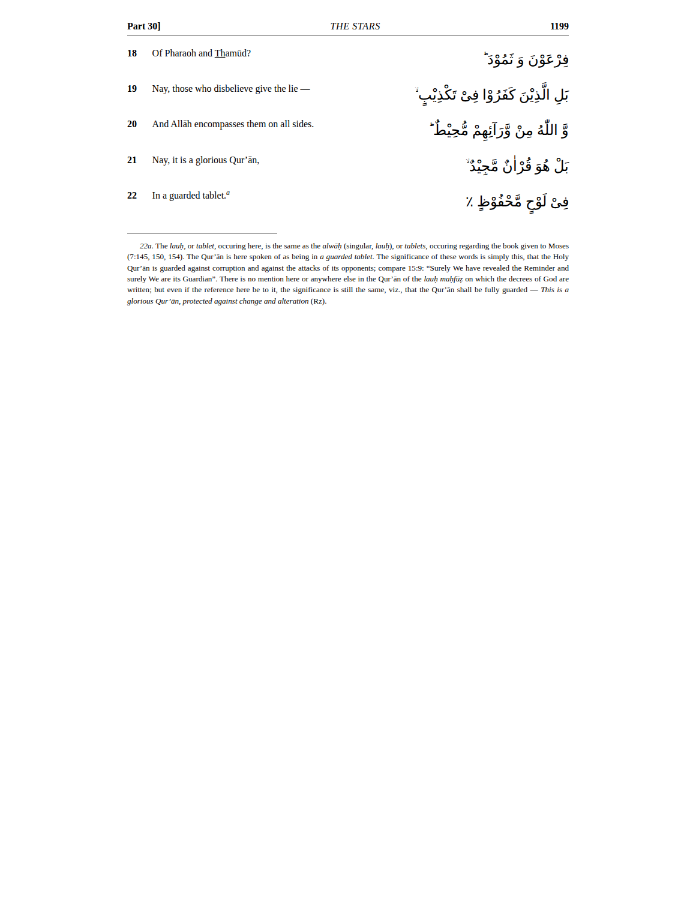Part 30] THE STARS 1199
18 Of Pharaoh and Thamūd? فِرْعَوْنَ وَ ثَمُوْدَ ؕ
19 Nay, those who disbelieve give the lie — بَلِ الَّذِیْنَ کَفَرُوْا فِیْ تَکْذِیْبٍ ۙ
20 And Allāh encompasses them on all sides. وَّ اللّٰهُ مِنْ وَّرَآئِهِمْ مُّحِیْطٌ ؕ
21 Nay, it is a glorious Qur’ān, بَلْ هُوَ قُرْاٰنٌ مَّجِیْدٌ ۙ
22 In a guarded tablet.a فِیْ لَوْحٍ مَّحْفُوْظٍ ٪
22a. The lauḥ, or tablet, occuring here, is the same as the alwāḥ (singular, lauḥ), or tablets, occuring regarding the book given to Moses (7:145, 150, 154). The Qur’ān is here spoken of as being in a guarded tablet. The significance of these words is simply this, that the Holy Qur’ān is guarded against corruption and against the attacks of its opponents; compare 15:9: “Surely We have revealed the Reminder and surely We are its Guardian”. There is no mention here or anywhere else in the Qur’ān of the lauḥ maḥfūẓ on which the decrees of God are written; but even if the reference here be to it, the significance is still the same, viz., that the Qur’ān shall be fully guarded — This is a glorious Qur’ān, protected against change and alteration (Rz).